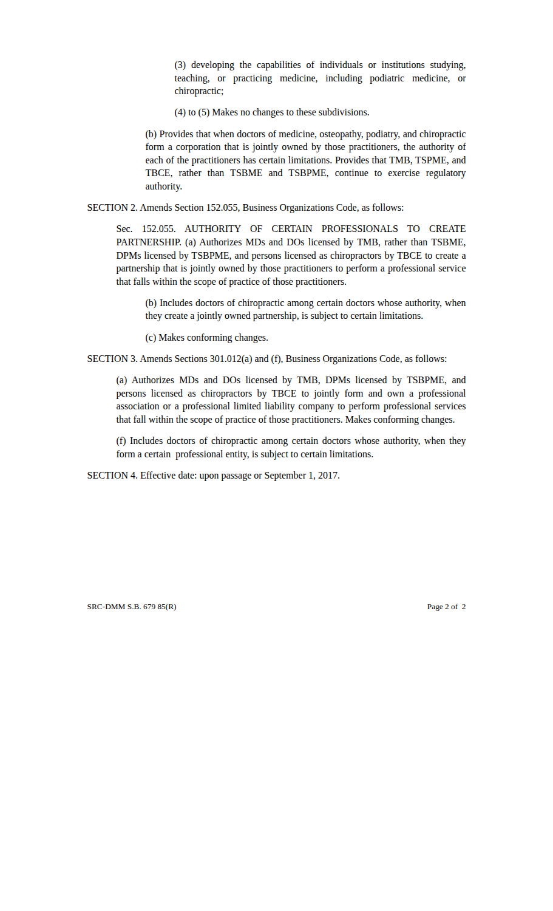(3) developing the capabilities of individuals or institutions studying, teaching, or practicing medicine, including podiatric medicine, or chiropractic;
(4) to (5) Makes no changes to these subdivisions.
(b) Provides that when doctors of medicine, osteopathy, podiatry, and chiropractic form a corporation that is jointly owned by those practitioners, the authority of each of the practitioners has certain limitations. Provides that TMB, TSPME, and TBCE, rather than TSBME and TSBPME, continue to exercise regulatory authority.
SECTION 2. Amends Section 152.055, Business Organizations Code, as follows:
Sec. 152.055. AUTHORITY OF CERTAIN PROFESSIONALS TO CREATE PARTNERSHIP. (a) Authorizes MDs and DOs licensed by TMB, rather than TSBME, DPMs licensed by TSBPME, and persons licensed as chiropractors by TBCE to create a partnership that is jointly owned by those practitioners to perform a professional service that falls within the scope of practice of those practitioners.
(b) Includes doctors of chiropractic among certain doctors whose authority, when they create a jointly owned partnership, is subject to certain limitations.
(c) Makes conforming changes.
SECTION 3. Amends Sections 301.012(a) and (f), Business Organizations Code, as follows:
(a) Authorizes MDs and DOs licensed by TMB, DPMs licensed by TSBPME, and persons licensed as chiropractors by TBCE to jointly form and own a professional association or a professional limited liability company to perform professional services that fall within the scope of practice of those practitioners. Makes conforming changes.
(f) Includes doctors of chiropractic among certain doctors whose authority, when they form a certain professional entity, is subject to certain limitations.
SECTION 4. Effective date: upon passage or September 1, 2017.
SRC-DMM S.B. 679 85(R) Page 2 of 2